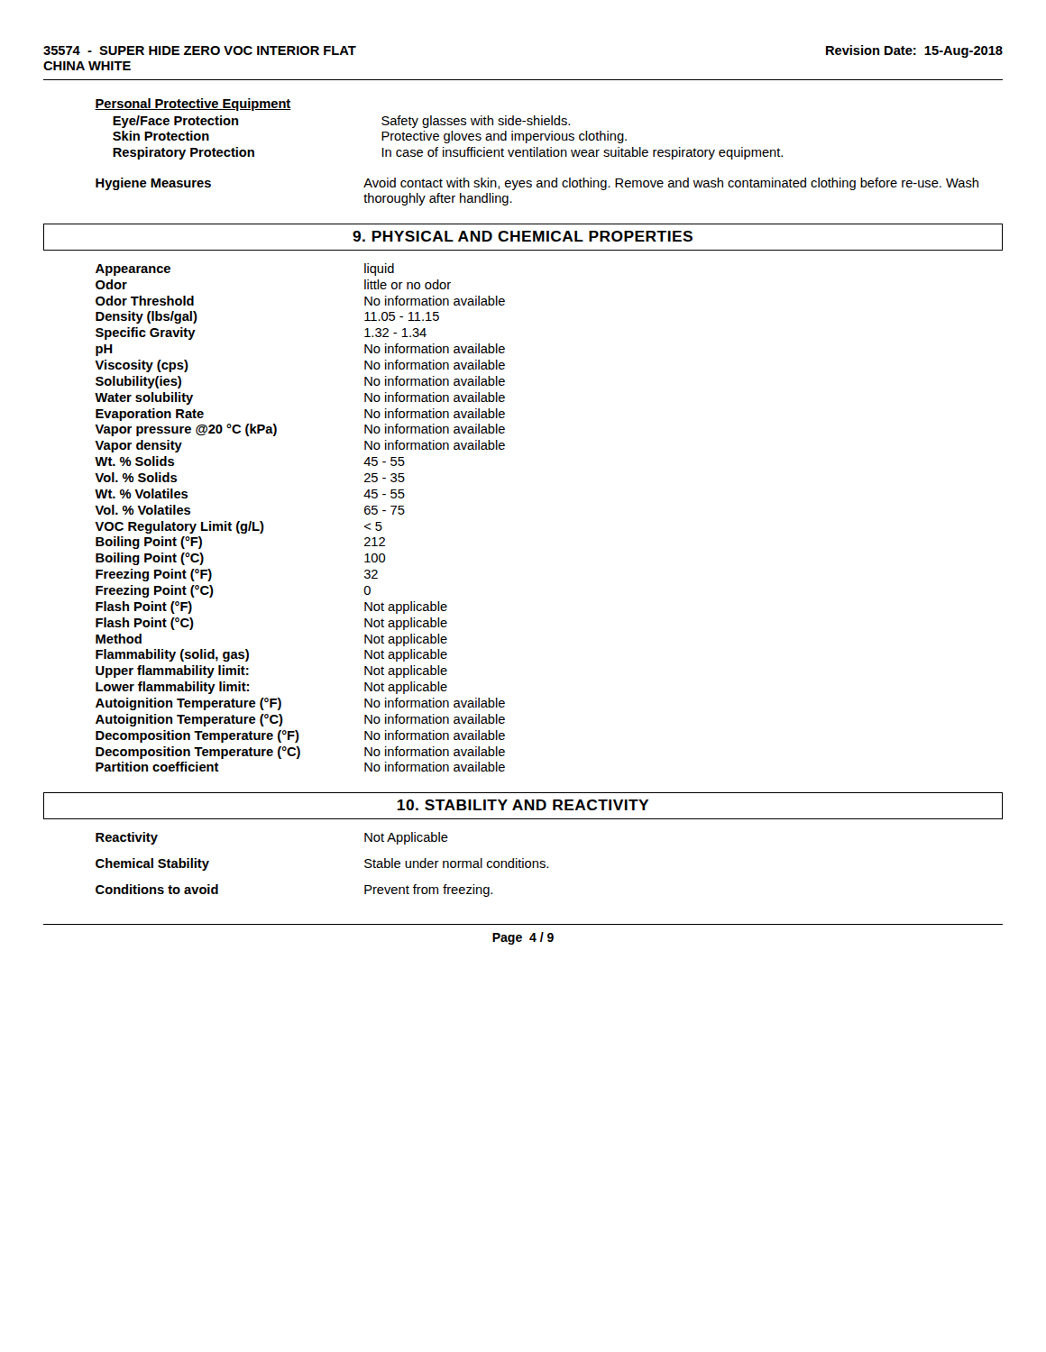35574 - SUPER HIDE ZERO VOC INTERIOR FLAT
CHINA WHITE
Revision Date: 15-Aug-2018
Personal Protective Equipment
| Eye/Face Protection | Safety glasses with side-shields. |
| Skin Protection | Protective gloves and impervious clothing. |
| Respiratory Protection | In case of insufficient ventilation wear suitable respiratory equipment. |
| Hygiene Measures | Avoid contact with skin, eyes and clothing. Remove and wash contaminated clothing before re-use. Wash thoroughly after handling. |
9. PHYSICAL AND CHEMICAL PROPERTIES
| Appearance | liquid |
| Odor | little or no odor |
| Odor Threshold | No information available |
| Density (lbs/gal) | 11.05 - 11.15 |
| Specific Gravity | 1.32 - 1.34 |
| pH | No information available |
| Viscosity (cps) | No information available |
| Solubility(ies) | No information available |
| Water solubility | No information available |
| Evaporation Rate | No information available |
| Vapor pressure @20 °C (kPa) | No information available |
| Vapor density | No information available |
| Wt. % Solids | 45 - 55 |
| Vol. % Solids | 25 - 35 |
| Wt. % Volatiles | 45 - 55 |
| Vol. % Volatiles | 65 - 75 |
| VOC Regulatory Limit (g/L) | < 5 |
| Boiling Point (°F) | 212 |
| Boiling Point (°C) | 100 |
| Freezing Point (°F) | 32 |
| Freezing Point (°C) | 0 |
| Flash Point (°F) | Not applicable |
| Flash Point (°C) | Not applicable |
| Method | Not applicable |
| Flammability (solid, gas) | Not applicable |
| Upper flammability limit: | Not applicable |
| Lower flammability limit: | Not applicable |
| Autoignition Temperature (°F) | No information available |
| Autoignition Temperature (°C) | No information available |
| Decomposition Temperature (°F) | No information available |
| Decomposition Temperature (°C) | No information available |
| Partition coefficient | No information available |
10. STABILITY AND REACTIVITY
| Reactivity | Not Applicable |
| Chemical Stability | Stable under normal conditions. |
| Conditions to avoid | Prevent from freezing. |
Page 4 / 9